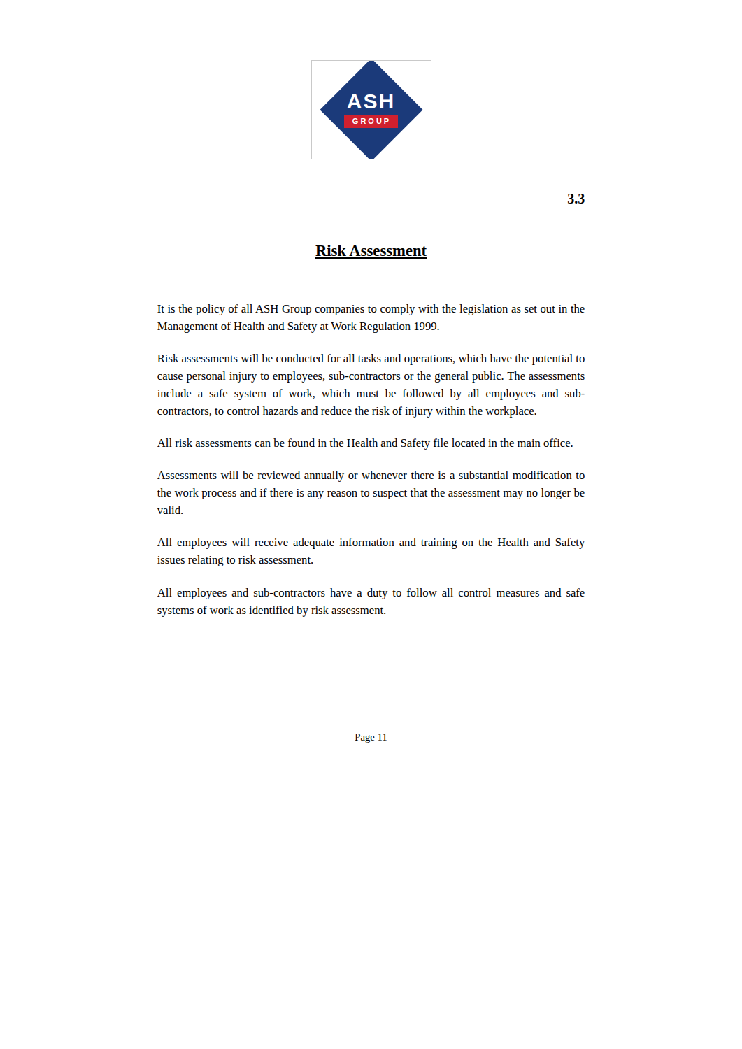ASH
GROUP
3.3
Risk Assessment
It is the policy of all ASH Group companies to comply with the legislation as set out in the Management of Health and Safety at Work Regulation 1999.
Risk assessments will be conducted for all tasks and operations, which have the potential to cause personal injury to employees, sub-contractors or the general public. The assessments include a safe system of work, which must be followed by all employees and sub-contractors, to control hazards and reduce the risk of injury within the workplace.
All risk assessments can be found in the Health and Safety file located in the main office.
Assessments will be reviewed annually or whenever there is a substantial modification to the work process and if there is any reason to suspect that the assessment may no longer be valid.
All employees will receive adequate information and training on the Health and Safety issues relating to risk assessment.
All employees and sub-contractors have a duty to follow all control measures and safe systems of work as identified by risk assessment.
Page 11